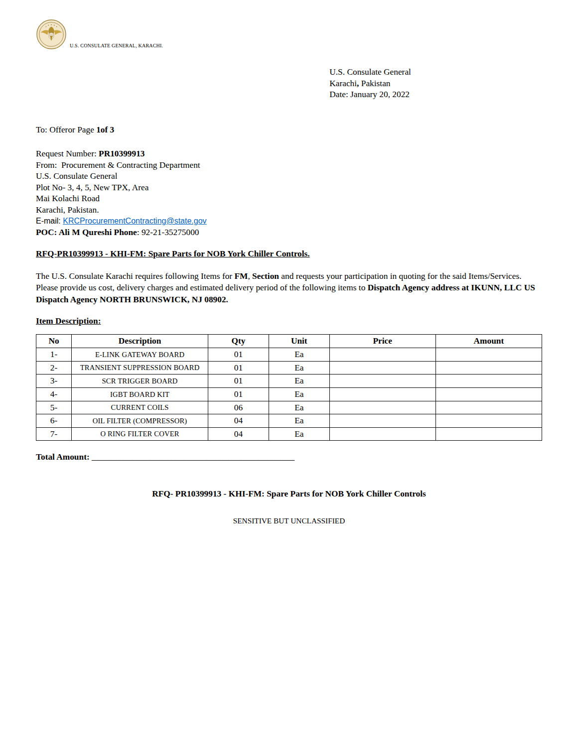U.S. CONSULATE GENERAL, KARACHI.
U.S. Consulate General
Karachi, Pakistan
Date: January 20, 2022
To: Offeror Page 1of 3
Request Number: PR10399913
From: Procurement & Contracting Department
U.S. Consulate General
Plot No- 3, 4, 5, New TPX, Area
Mai Kolachi Road
Karachi, Pakistan.
E-mail: KRCProcurementContracting@state.gov
POC: Ali M Qureshi Phone: 92-21-35275000
RFQ-PR10399913 - KHI-FM: Spare Parts for NOB York Chiller Controls.
The U.S. Consulate Karachi requires following Items for FM, Section and requests your participation in quoting for the said Items/Services. Please provide us cost, delivery charges and estimated delivery period of the following items to Dispatch Agency address at IKUNN, LLC US Dispatch Agency NORTH BRUNSWICK, NJ 08902.
Item Description:
| No | Description | Qty | Unit | Price | Amount |
| --- | --- | --- | --- | --- | --- |
| 1- | E-LINK GATEWAY BOARD | 01 | Ea | | |
| 2- | TRANSIENT SUPPRESSION BOARD | 01 | Ea | | |
| 3- | SCR TRIGGER BOARD | 01 | Ea | | |
| 4- | IGBT BOARD KIT | 01 | Ea | | |
| 5- | CURRENT COILS | 06 | Ea | | |
| 6- | OIL FILTER (COMPRESSOR) | 04 | Ea | | |
| 7- | O RING FILTER COVER | 04 | Ea | | |
Total Amount: _______________________________________________
RFQ- PR10399913 - KHI-FM: Spare Parts for NOB York Chiller Controls
SENSITIVE BUT UNCLASSIFIED